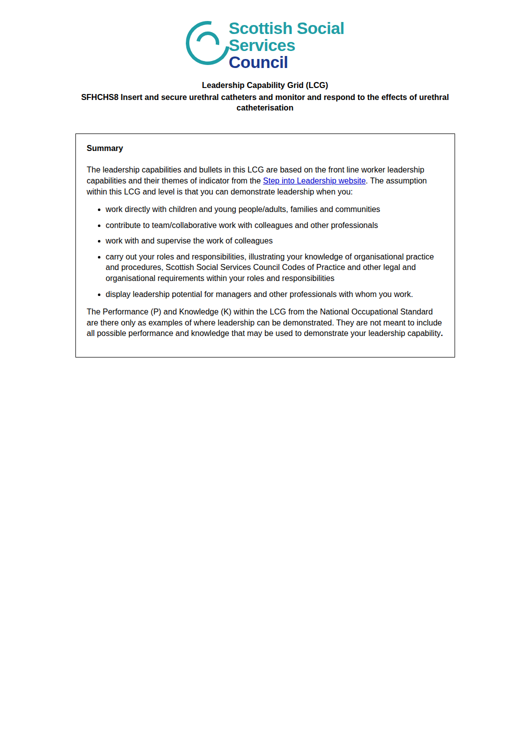Scottish Social
Services
Council
Leadership Capability Grid (LCG)
SFHCHS8 Insert and secure urethral catheters and monitor and respond to the effects of urethral catheterisation
Summary
The leadership capabilities and bullets in this LCG are based on the front line worker leadership capabilities and their themes of indicator from the Step into Leadership website. The assumption within this LCG and level is that you can demonstrate leadership when you:
work directly with children and young people/adults, families and communities
contribute to team/collaborative work with colleagues and other professionals
work with and supervise the work of colleagues
carry out your roles and responsibilities, illustrating your knowledge of organisational practice and procedures, Scottish Social Services Council Codes of Practice and other legal and organisational requirements within your roles and responsibilities
display leadership potential for managers and other professionals with whom you work.
The Performance (P) and Knowledge (K) within the LCG from the National Occupational Standard are there only as examples of where leadership can be demonstrated. They are not meant to include all possible performance and knowledge that may be used to demonstrate your leadership capability.